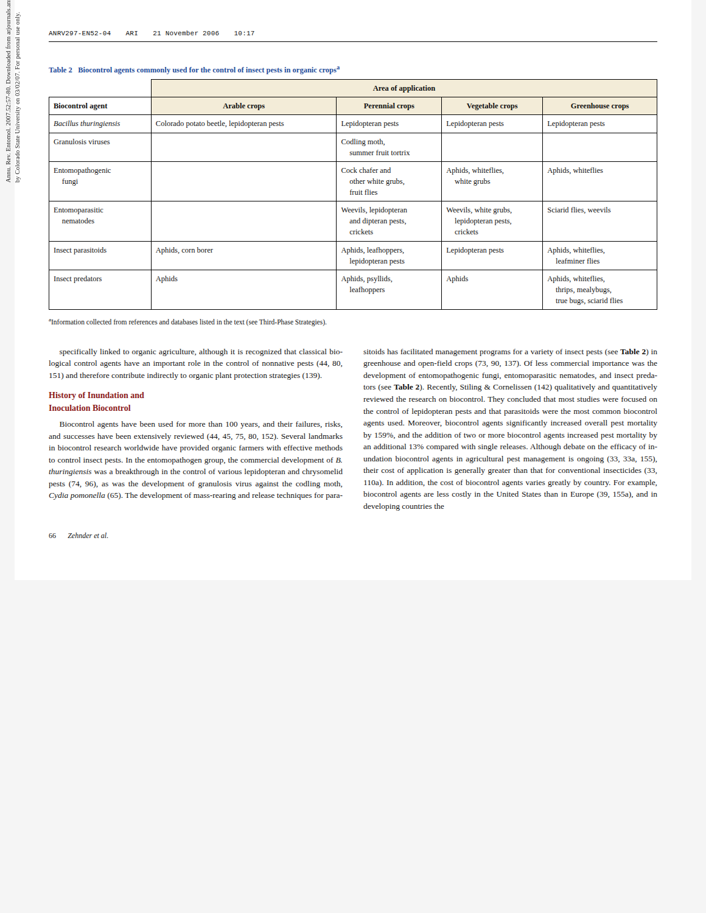ANRV297-EN52-04 ARI 21 November 200610:17
Annu. Rev. Entomol. 2007.52:57-80. Downloaded from arjournals.annualreviews.org
by Colorado State University on 03/02/07. For personal use only.
Table 2 Biocontrol agents commonly used for the control of insect pests in organic cropsa
| | Area of application |
| --- | --- |
| Biocontrol agent | Arable crops | Perennial crops | Vegetable crops | Greenhouse crops |
| Bacillus thuringiensis | Colorado potato beetle, lepidopteran pests | Lepidopteran pests | Lepidopteran pests | Lepidopteran pests |
| Granulosis viruses | | Codling moth, summer fruit tortrix | | |
| Entomopathogenic fungi | | Cock chafer and other white grubs, fruit flies | Aphids, whiteflies, white grubs | Aphids, whiteflies |
| Entomoparasitic nematodes | | Weevils, lepidopteran and dipteran pests, crickets | Weevils, white grubs, lepidopteran pests, crickets | Sciarid flies, weevils |
| Insect parasitoids | Aphids, corn borer | Aphids, leafhoppers, lepidopteran pests | Lepidopteran pests | Aphids, whiteflies, leafminer flies |
| Insect predators | Aphids | Aphids, psyllids, leafhoppers | Aphids | Aphids, whiteflies, thrips, mealybugs, true bugs, sciarid flies |
aInformation collected from references and databases listed in the text (see Third-Phase Strategies).
specifically linked to organic agriculture, although it is recognized that classical biological control agents have an important role in the control of nonnative pests (44, 80, 151) and therefore contribute indirectly to organic plant protection strategies (139).
History of Inundation and
Inoculation Biocontrol
Biocontrol agents have been used for more than 100 years, and their failures, risks, and successes have been extensively reviewed (44, 45, 75, 80, 152). Several landmarks in biocontrol research worldwide have provided organic farmers with effective methods to control insect pests. In the entomopathogen group, the commercial development of B. thuringiensis was a breakthrough in the control of various lepidopteran and chrysomelid pests (74, 96), as was the development of granulosis virus against the codling moth, Cydia pomonella (65). The development of mass-rearing and release techniques for parasitoids has facilitated management programs for a variety of insect pests (see Table 2) in greenhouse and open-field crops (73, 90, 137). Of less commercial importance was the development of entomopathogenic fungi, entomoparasitic nematodes, and insect predators (see Table 2). Recently, Stiling & Cornelissen (142) qualitatively and quantitatively reviewed the research on biocontrol. They concluded that most studies were focused on the control of lepidopteran pests and that parasitoids were the most common biocontrol agents used. Moreover, biocontrol agents significantly increased overall pest mortality by 159%, and the addition of two or more biocontrol agents increased pest mortality by an additional 13% compared with single releases. Although debate on the efficacy of inundation biocontrol agents in agricultural pest management is ongoing (33, 33a, 155), their cost of application is generally greater than that for conventional insecticides (33, 110a). In addition, the cost of biocontrol agents varies greatly by country. For example, biocontrol agents are less costly in the United States than in Europe (39, 155a), and in developing countries the
66 Zehnder et al.